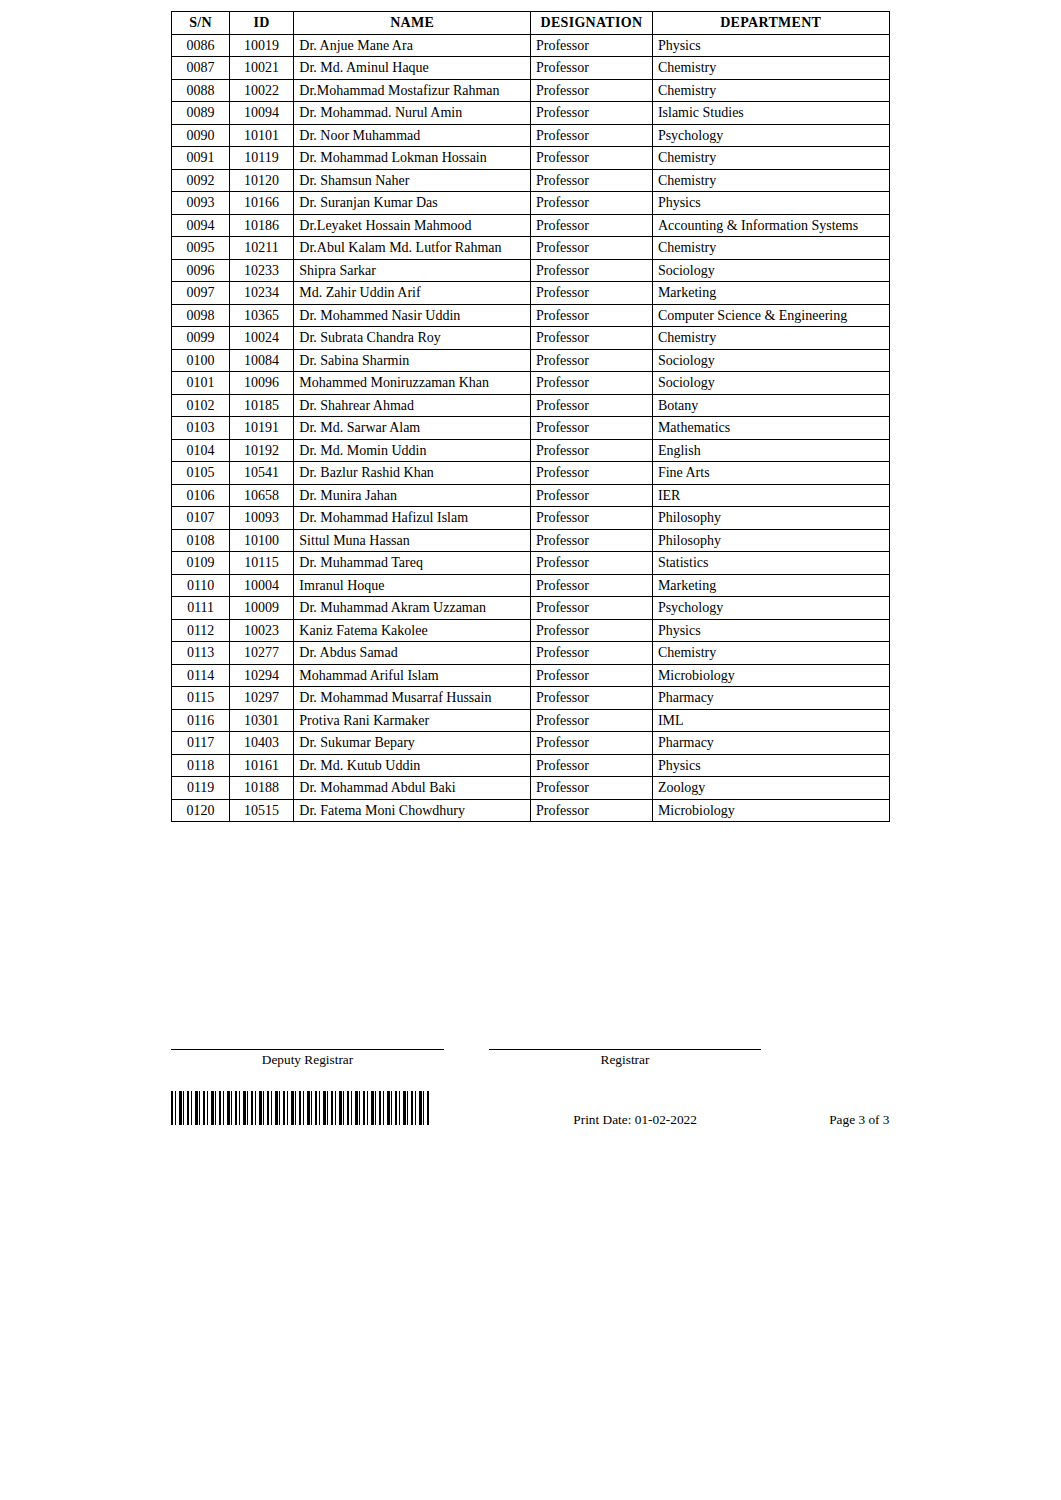| S/N | ID | NAME | DESIGNATION | DEPARTMENT |
| --- | --- | --- | --- | --- |
| 0086 | 10019 | Dr. Anjue Mane Ara | Professor | Physics |
| 0087 | 10021 | Dr. Md. Aminul Haque | Professor | Chemistry |
| 0088 | 10022 | Dr.Mohammad Mostafizur Rahman | Professor | Chemistry |
| 0089 | 10094 | Dr. Mohammad. Nurul Amin | Professor | Islamic Studies |
| 0090 | 10101 | Dr. Noor Muhammad | Professor | Psychology |
| 0091 | 10119 | Dr. Mohammad Lokman Hossain | Professor | Chemistry |
| 0092 | 10120 | Dr. Shamsun Naher | Professor | Chemistry |
| 0093 | 10166 | Dr. Suranjan Kumar Das | Professor | Physics |
| 0094 | 10186 | Dr.Leyaket Hossain Mahmood | Professor | Accounting & Information Systems |
| 0095 | 10211 | Dr.Abul Kalam Md. Lutfor Rahman | Professor | Chemistry |
| 0096 | 10233 | Shipra Sarkar | Professor | Sociology |
| 0097 | 10234 | Md. Zahir Uddin Arif | Professor | Marketing |
| 0098 | 10365 | Dr. Mohammed Nasir Uddin | Professor | Computer Science & Engineering |
| 0099 | 10024 | Dr. Subrata Chandra Roy | Professor | Chemistry |
| 0100 | 10084 | Dr. Sabina Sharmin | Professor | Sociology |
| 0101 | 10096 | Mohammed Moniruzzaman Khan | Professor | Sociology |
| 0102 | 10185 | Dr. Shahrear Ahmad | Professor | Botany |
| 0103 | 10191 | Dr. Md. Sarwar Alam | Professor | Mathematics |
| 0104 | 10192 | Dr. Md. Momin Uddin | Professor | English |
| 0105 | 10541 | Dr. Bazlur Rashid Khan | Professor | Fine Arts |
| 0106 | 10658 | Dr. Munira Jahan | Professor | IER |
| 0107 | 10093 | Dr. Mohammad Hafizul Islam | Professor | Philosophy |
| 0108 | 10100 | Sittul Muna Hassan | Professor | Philosophy |
| 0109 | 10115 | Dr. Muhammad Tareq | Professor | Statistics |
| 0110 | 10004 | Imranul Hoque | Professor | Marketing |
| 0111 | 10009 | Dr. Muhammad Akram Uzzaman | Professor | Psychology |
| 0112 | 10023 | Kaniz Fatema Kakolee | Professor | Physics |
| 0113 | 10277 | Dr. Abdus Samad | Professor | Chemistry |
| 0114 | 10294 | Mohammad Ariful Islam | Professor | Microbiology |
| 0115 | 10297 | Dr. Mohammad Musarraf Hussain | Professor | Pharmacy |
| 0116 | 10301 | Protiva Rani Karmaker | Professor | IML |
| 0117 | 10403 | Dr. Sukumar Bepary | Professor | Pharmacy |
| 0118 | 10161 | Dr. Md. Kutub Uddin | Professor | Physics |
| 0119 | 10188 | Dr. Mohammad Abdul Baki | Professor | Zoology |
| 0120 | 10515 | Dr. Fatema Moni Chowdhury | Professor | Microbiology |
Deputy Registrar
Registrar
Print Date: 01-02-2022 Page 3 of 3